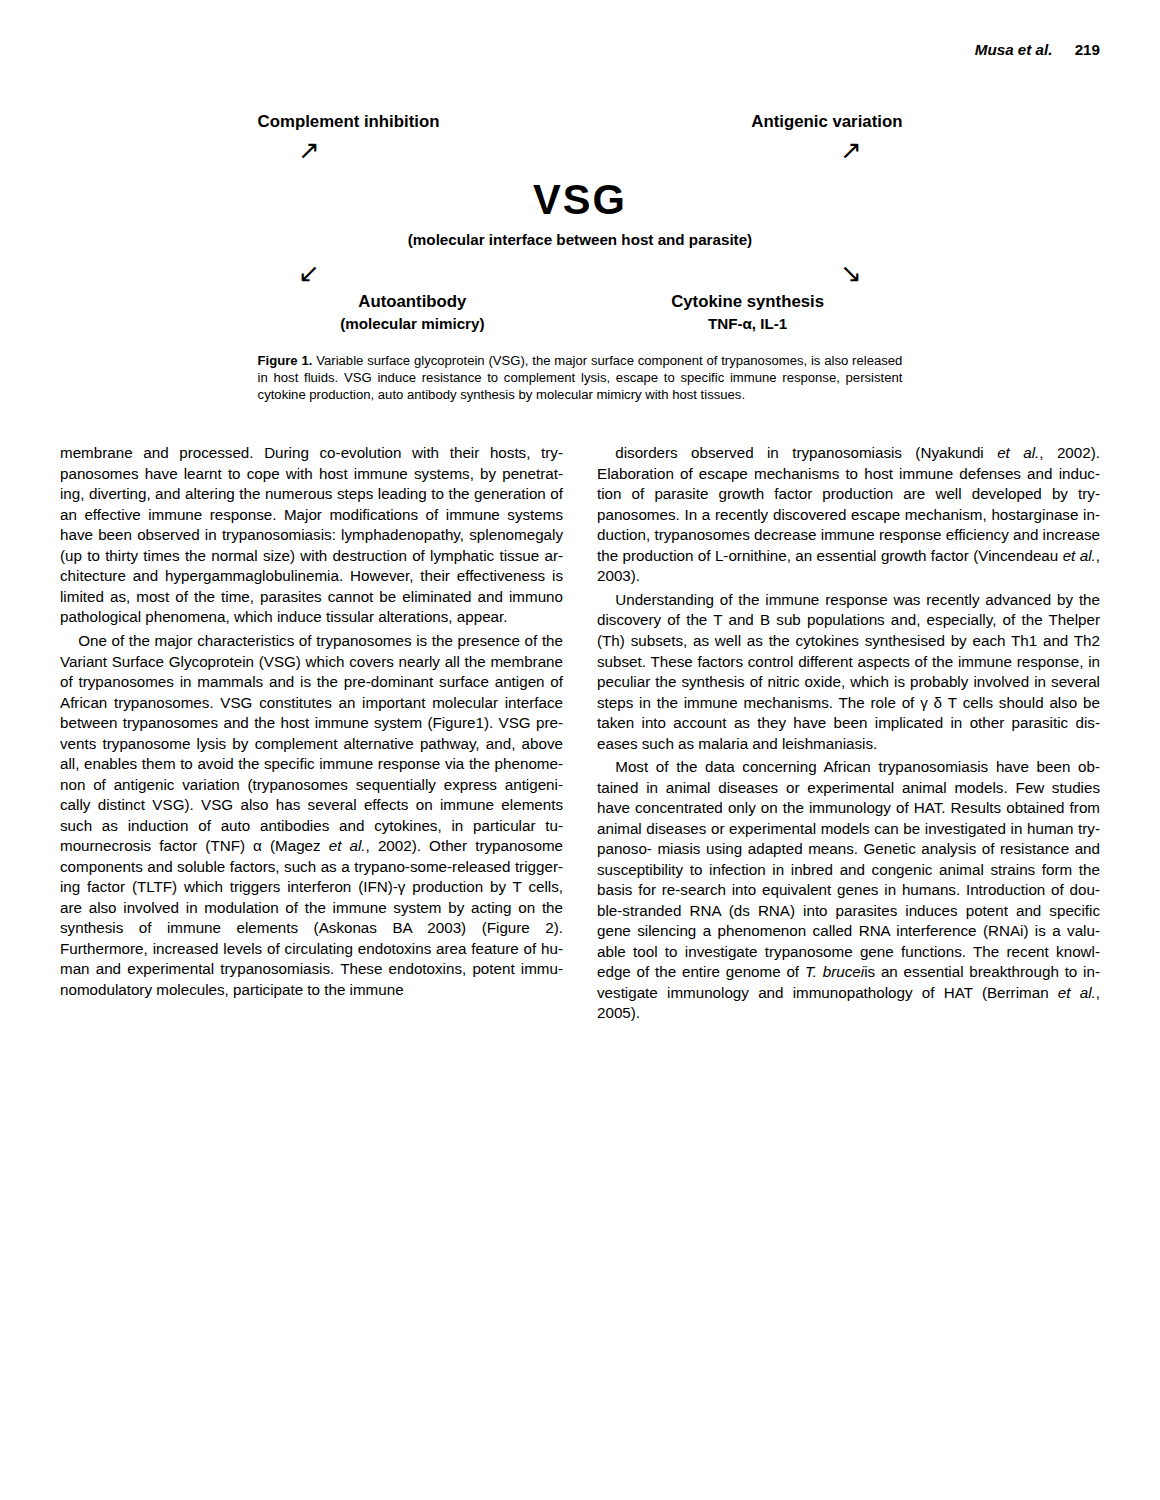Musa et al. 219
Complement inhibition Antigenic variation
↗ ↗
VSG
(molecular interface between host and parasite)
↙ ↘
Autoantibody
(molecular mimicry)
Cytokine synthesis
TNF-α, IL-1
Figure 1. Variable surface glycoprotein (VSG), the major surface component of trypanosomes, is also released in host fluids. VSG induce resistance to complement lysis, escape to specific immune response, persistent cytokine production, auto antibody synthesis by molecular mimicry with host tissues.
membrane and processed. During co-evolution with their hosts, trypanosomes have learnt to cope with host immune systems, by penetrating, diverting, and altering the numerous steps leading to the generation of an effective immune response. Major modifications of immune systems have been observed in trypanosomiasis: lymphadenopathy, splenomegaly (up to thirty times the normal size) with destruction of lymphatic tissue architecture and hypergammaglobulinemia. However, their effectiveness is limited as, most of the time, parasites cannot be eliminated and immuno pathological phenomena, which induce tissular alterations, appear.
One of the major characteristics of trypanosomes is the presence of the Variant Surface Glycoprotein (VSG) which covers nearly all the membrane of trypanosomes in mammals and is the pre-dominant surface antigen of African trypanosomes. VSG constitutes an important molecular interface between trypanosomes and the host immune system (Figure1). VSG prevents trypanosome lysis by complement alternative pathway, and, above all, enables them to avoid the specific immune response via the phenomenon of antigenic variation (trypanosomes sequentially express antigenically distinct VSG). VSG also has several effects on immune elements such as induction of auto antibodies and cytokines, in particular tumournecrosis factor (TNF) α (Magez et al., 2002). Other trypanosome components and soluble factors, such as a trypano-some-released triggering factor (TLTF) which triggers interferon (IFN)-γ production by T cells, are also involved in modulation of the immune system by acting on the synthesis of immune elements (Askonas BA 2003) (Figure 2). Furthermore, increased levels of circulating endotoxins area feature of human and experimental trypanosomiasis. These endotoxins, potent immunomodulatory molecules, participate to the immune
disorders observed in trypanosomiasis (Nyakundi et al., 2002). Elaboration of escape mechanisms to host immune defenses and induction of parasite growth factor production are well developed by trypanosomes. In a recently discovered escape mechanism, hostarginase induction, trypanosomes decrease immune response efficiency and increase the production of L-ornithine, an essential growth factor (Vincendeau et al., 2003).
Understanding of the immune response was recently advanced by the discovery of the T and B sub populations and, especially, of the Thelper (Th) subsets, as well as the cytokines synthesised by each Th1 and Th2 subset. These factors control different aspects of the immune response, in peculiar the synthesis of nitric oxide, which is probably involved in several steps in the immune mechanisms. The role of γ δ T cells should also be taken into account as they have been implicated in other parasitic diseases such as malaria and leishmaniasis.
Most of the data concerning African trypanosomiasis have been obtained in animal diseases or experimental animal models. Few studies have concentrated only on the immunology of HAT. Results obtained from animal diseases or experimental models can be investigated in human trypanoso- miasis using adapted means. Genetic analysis of resistance and susceptibility to infection in inbred and congenic animal strains form the basis for re-search into equivalent genes in humans. Introduction of double-stranded RNA (ds RNA) into parasites induces potent and specific gene silencing a phenomenon called RNA interference (RNAi) is a valuable tool to investigate trypanosome gene functions. The recent knowledge of the entire genome of T. bruceiis an essential breakthrough to investigate immunology and immunopathology of HAT (Berriman et al., 2005).